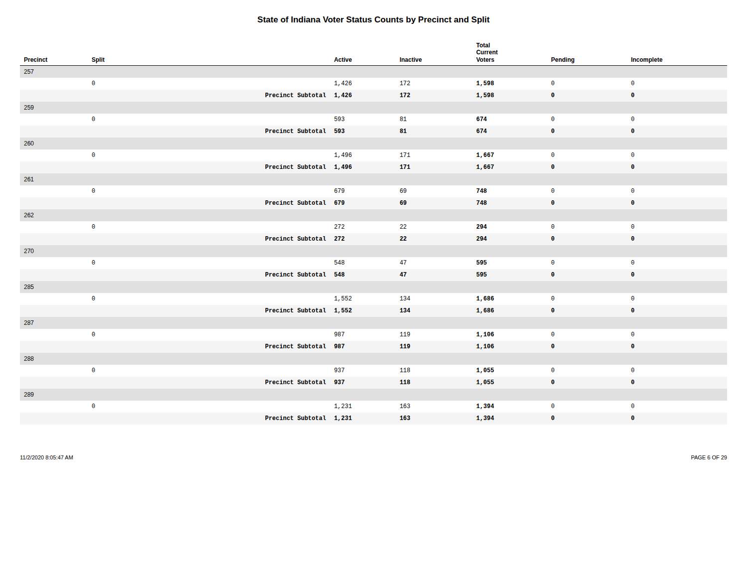State of Indiana Voter Status Counts by Precinct and Split
| Precinct | Split | | Active | Inactive | Total Current Voters | Pending | Incomplete |
| --- | --- | --- | --- | --- | --- | --- | --- |
| 257 | | | | | | | |
| | 0 | | 1,426 | 172 | 1,598 | 0 | 0 |
| | | Precinct Subtotal | 1,426 | 172 | 1,598 | 0 | 0 |
| 259 | | | | | | | |
| | 0 | | 593 | 81 | 674 | 0 | 0 |
| | | Precinct Subtotal | 593 | 81 | 674 | 0 | 0 |
| 260 | | | | | | | |
| | 0 | | 1,496 | 171 | 1,667 | 0 | 0 |
| | | Precinct Subtotal | 1,496 | 171 | 1,667 | 0 | 0 |
| 261 | | | | | | | |
| | 0 | | 679 | 69 | 748 | 0 | 0 |
| | | Precinct Subtotal | 679 | 69 | 748 | 0 | 0 |
| 262 | | | | | | | |
| | 0 | | 272 | 22 | 294 | 0 | 0 |
| | | Precinct Subtotal | 272 | 22 | 294 | 0 | 0 |
| 270 | | | | | | | |
| | 0 | | 548 | 47 | 595 | 0 | 0 |
| | | Precinct Subtotal | 548 | 47 | 595 | 0 | 0 |
| 285 | | | | | | | |
| | 0 | | 1,552 | 134 | 1,686 | 0 | 0 |
| | | Precinct Subtotal | 1,552 | 134 | 1,686 | 0 | 0 |
| 287 | | | | | | | |
| | 0 | | 987 | 119 | 1,106 | 0 | 0 |
| | | Precinct Subtotal | 987 | 119 | 1,106 | 0 | 0 |
| 288 | | | | | | | |
| | 0 | | 937 | 118 | 1,055 | 0 | 0 |
| | | Precinct Subtotal | 937 | 118 | 1,055 | 0 | 0 |
| 289 | | | | | | | |
| | 0 | | 1,231 | 163 | 1,394 | 0 | 0 |
| | | Precinct Subtotal | 1,231 | 163 | 1,394 | 0 | 0 |
11/2/2020 8:05:47 AM PAGE 6 OF 29